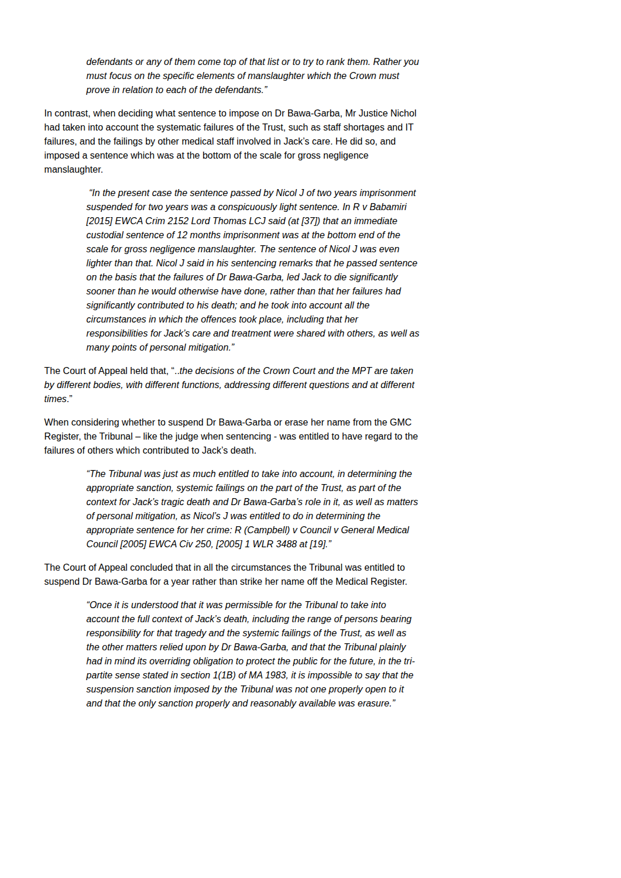defendants or any of them come top of that list or to try to rank them. Rather you must focus on the specific elements of manslaughter which the Crown must prove in relation to each of the defendants.”
In contrast, when deciding what sentence to impose on Dr Bawa-Garba, Mr Justice Nichol had taken into account the systematic failures of the Trust, such as staff shortages and IT failures, and the failings by other medical staff involved in Jack’s care. He did so, and imposed a sentence which was at the bottom of the scale for gross negligence manslaughter.
“In the present case the sentence passed by Nicol J of two years imprisonment suspended for two years was a conspicuously light sentence. In R v Babamiri [2015] EWCA Crim 2152 Lord Thomas LCJ said (at [37]) that an immediate custodial sentence of 12 months imprisonment was at the bottom end of the scale for gross negligence manslaughter. The sentence of Nicol J was even lighter than that. Nicol J said in his sentencing remarks that he passed sentence on the basis that the failures of Dr Bawa-Garba, led Jack to die significantly sooner than he would otherwise have done, rather than that her failures had significantly contributed to his death; and he took into account all the circumstances in which the offences took place, including that her responsibilities for Jack’s care and treatment were shared with others, as well as many points of personal mitigation.”
The Court of Appeal held that, “..the decisions of the Crown Court and the MPT are taken by different bodies, with different functions, addressing different questions and at different times.”
When considering whether to suspend Dr Bawa-Garba or erase her name from the GMC Register, the Tribunal – like the judge when sentencing - was entitled to have regard to the failures of others which contributed to Jack’s death.
“The Tribunal was just as much entitled to take into account, in determining the appropriate sanction, systemic failings on the part of the Trust, as part of the context for Jack’s tragic death and Dr Bawa-Garba’s role in it, as well as matters of personal mitigation, as Nicol’s J was entitled to do in determining the appropriate sentence for her crime: R (Campbell) v Council v General Medical Council [2005] EWCA Civ 250, [2005] 1 WLR 3488 at [19].”
The Court of Appeal concluded that in all the circumstances the Tribunal was entitled to suspend Dr Bawa-Garba for a year rather than strike her name off the Medical Register.
“Once it is understood that it was permissible for the Tribunal to take into account the full context of Jack’s death, including the range of persons bearing responsibility for that tragedy and the systemic failings of the Trust, as well as the other matters relied upon by Dr Bawa-Garba, and that the Tribunal plainly had in mind its overriding obligation to protect the public for the future, in the tri-partite sense stated in section 1(1B) of MA 1983, it is impossible to say that the suspension sanction imposed by the Tribunal was not one properly open to it and that the only sanction properly and reasonably available was erasure.”